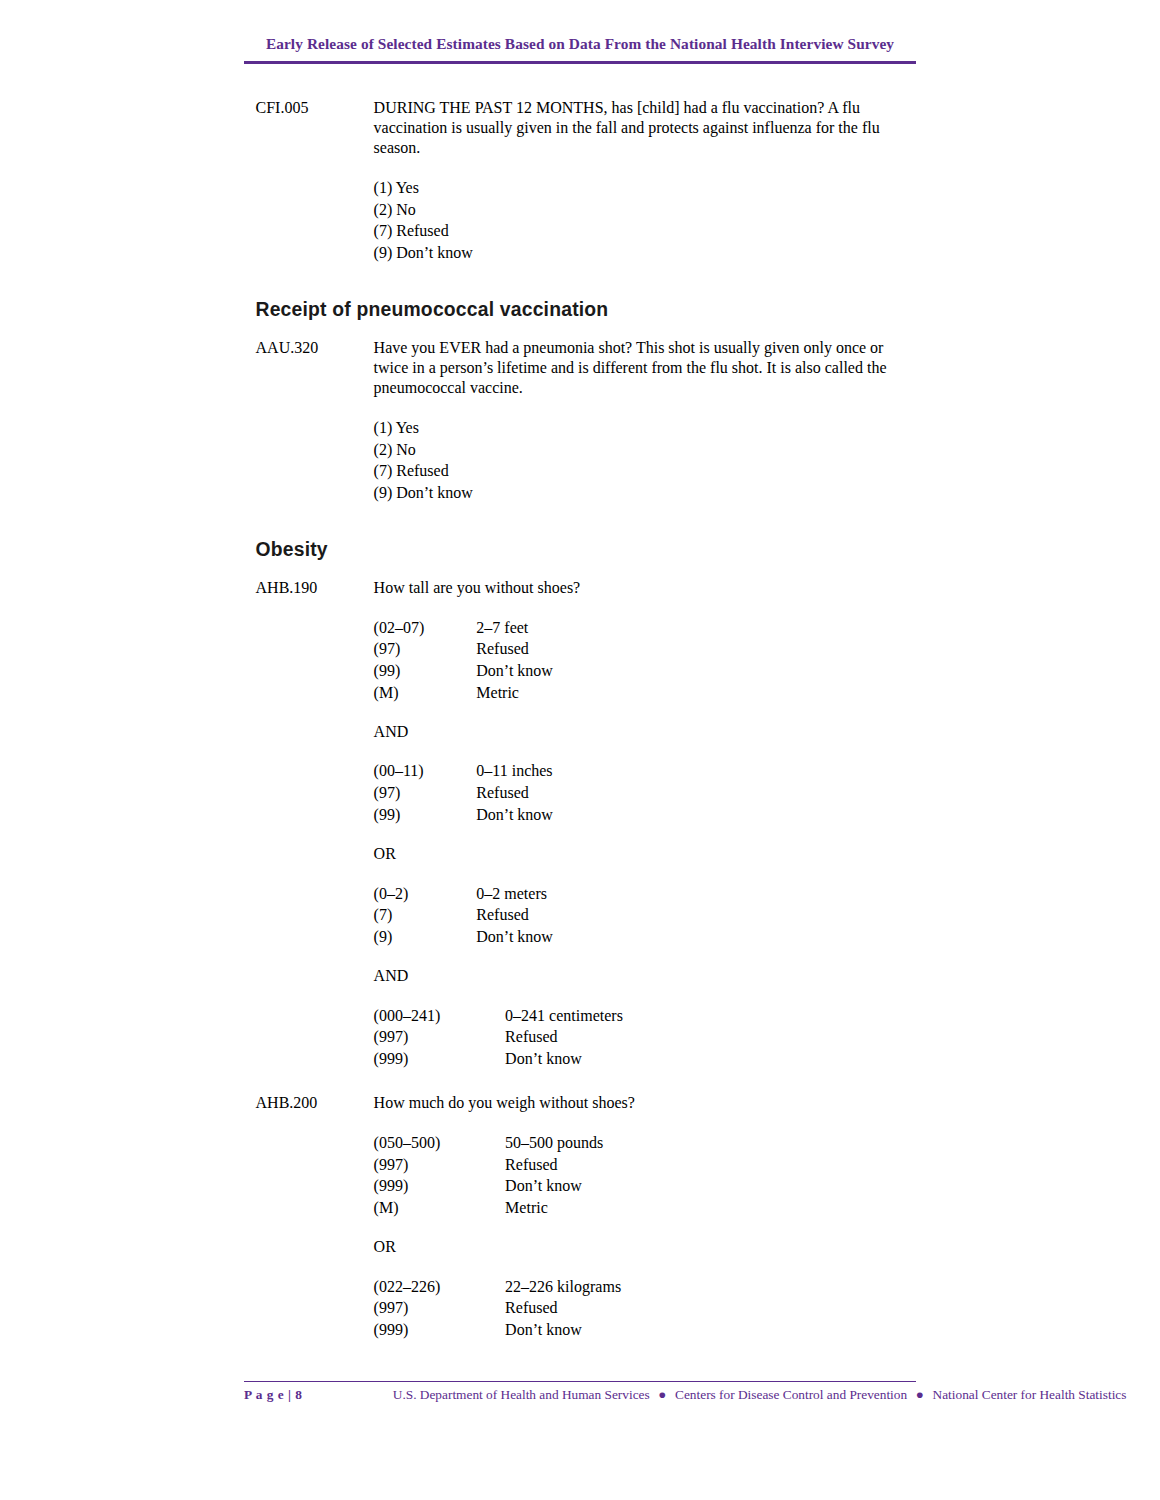Early Release of Selected Estimates Based on Data From the National Health Interview Survey
CFI.005
DURING THE PAST 12 MONTHS, has [child] had a flu vaccination? A flu vaccination is usually given in the fall and protects against influenza for the flu season.
(1) Yes
(2) No
(7) Refused
(9) Don’t know
Receipt of pneumococcal vaccination
AAU.320
Have you EVER had a pneumonia shot? This shot is usually given only once or twice in a person’s lifetime and is different from the flu shot. It is also called the pneumococcal vaccine.
(1) Yes
(2) No
(7) Refused
(9) Don’t know
Obesity
AHB.190
How tall are you without shoes?
| (02–07) | 2–7 feet |
| (97) | Refused |
| (99) | Don’t know |
| (M) | Metric |
AND
| (00–11) | 0–11 inches |
| (97) | Refused |
| (99) | Don’t know |
OR
| (0–2) | 0–2 meters |
| (7) | Refused |
| (9) | Don’t know |
AND
| (000–241) | 0–241 centimeters |
| (997) | Refused |
| (999) | Don’t know |
AHB.200
How much do you weigh without shoes?
| (050–500) | 50–500 pounds |
| (997) | Refused |
| (999) | Don’t know |
| (M) | Metric |
OR
| (022–226) | 22–226 kilograms |
| (997) | Refused |
| (999) | Don’t know |
P a g e | 8
U.S. Department of Health and Human Services ● Centers for Disease Control and Prevention ● National Center for Health Statistics